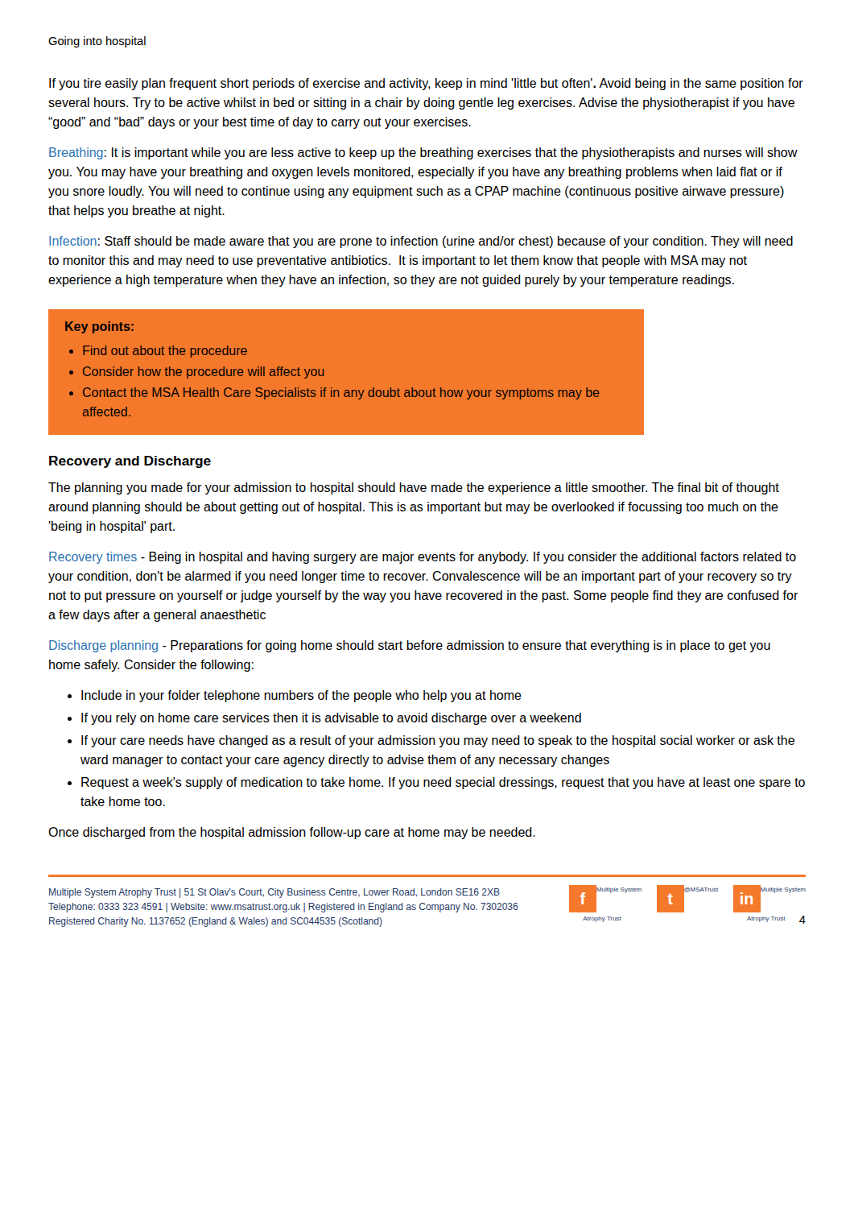Going into hospital
If you tire easily plan frequent short periods of exercise and activity, keep in mind 'little but often'. Avoid being in the same position for several hours. Try to be active whilst in bed or sitting in a chair by doing gentle leg exercises. Advise the physiotherapist if you have “good” and “bad” days or your best time of day to carry out your exercises.
Breathing: It is important while you are less active to keep up the breathing exercises that the physiotherapists and nurses will show you. You may have your breathing and oxygen levels monitored, especially if you have any breathing problems when laid flat or if you snore loudly. You will need to continue using any equipment such as a CPAP machine (continuous positive airwave pressure) that helps you breathe at night.
Infection: Staff should be made aware that you are prone to infection (urine and/or chest) because of your condition. They will need to monitor this and may need to use preventative antibiotics. It is important to let them know that people with MSA may not experience a high temperature when they have an infection, so they are not guided purely by your temperature readings.
Key points:
Find out about the procedure
Consider how the procedure will affect you
Contact the MSA Health Care Specialists if in any doubt about how your symptoms may be affected.
Recovery and Discharge
The planning you made for your admission to hospital should have made the experience a little smoother. The final bit of thought around planning should be about getting out of hospital. This is as important but may be overlooked if focussing too much on the 'being in hospital' part.
Recovery times - Being in hospital and having surgery are major events for anybody. If you consider the additional factors related to your condition, don't be alarmed if you need longer time to recover. Convalescence will be an important part of your recovery so try not to put pressure on yourself or judge yourself by the way you have recovered in the past. Some people find they are confused for a few days after a general anaesthetic
Discharge planning - Preparations for going home should start before admission to ensure that everything is in place to get you home safely. Consider the following:
Include in your folder telephone numbers of the people who help you at home
If you rely on home care services then it is advisable to avoid discharge over a weekend
If your care needs have changed as a result of your admission you may need to speak to the hospital social worker or ask the ward manager to contact your care agency directly to advise them of any necessary changes
Request a week's supply of medication to take home. If you need special dressings, request that you have at least one spare to take home too.
Once discharged from the hospital admission follow-up care at home may be needed.
Multiple System Atrophy Trust | 51 St Olav's Court, City Business Centre, Lower Road, London SE16 2XB
Telephone: 0333 323 4591 | Website: www.msatrust.org.uk | Registered in England as Company No. 7302036
Registered Charity No. 1137652 (England & Wales) and SC044535 (Scotland)
f Multiple System
Atrophy Trust t@MSATrust in Multiple System
Atrophy Trust
4